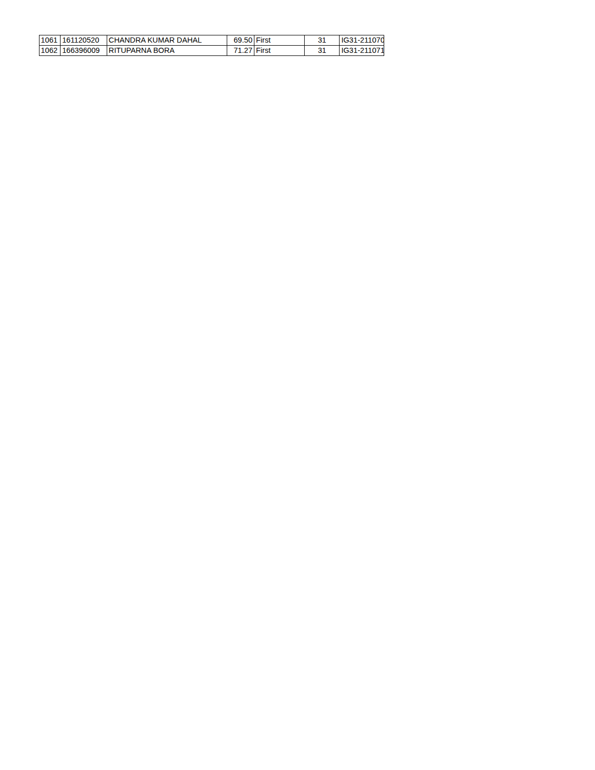| 1061 | 161120520 | CHANDRA KUMAR DAHAL | 69.50 | First | 31 | IG31-211070 |
| 1062 | 166396009 | RITUPARNA BORA | 71.27 | First | 31 | IG31-211071 |